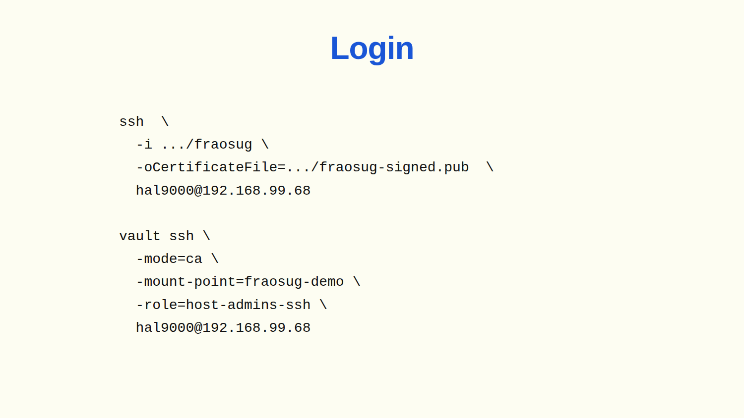Login
ssh  \
  -i .../fraosug \
  -oCertificateFile=.../fraosug-signed.pub  \
  hal9000@192.168.99.68

vault ssh \
  -mode=ca \
  -mount-point=fraosug-demo \
  -role=host-admins-ssh \
  hal9000@192.168.99.68